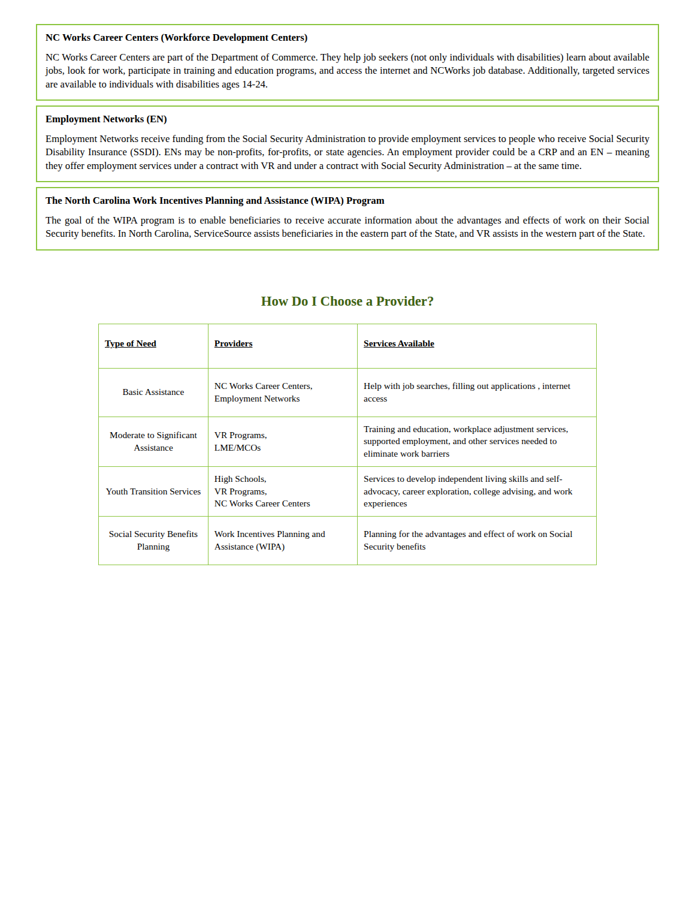NC Works Career Centers (Workforce Development Centers)
NC Works Career Centers are part of the Department of Commerce. They help job seekers (not only individuals with disabilities) learn about available jobs, look for work, participate in training and education programs, and access the internet and NCWorks job database. Additionally, targeted services are available to individuals with disabilities ages 14-24.
Employment Networks (EN)
Employment Networks receive funding from the Social Security Administration to provide employment services to people who receive Social Security Disability Insurance (SSDI). ENs may be non-profits, for-profits, or state agencies. An employment provider could be a CRP and an EN – meaning they offer employment services under a contract with VR and under a contract with Social Security Administration – at the same time.
The North Carolina Work Incentives Planning and Assistance (WIPA) Program
The goal of the WIPA program is to enable beneficiaries to receive accurate information about the advantages and effects of work on their Social Security benefits. In North Carolina, ServiceSource assists beneficiaries in the eastern part of the State, and VR assists in the western part of the State.
How Do I Choose a Provider?
| Type of Need | Providers | Services Available |
| --- | --- | --- |
| Basic Assistance | NC Works Career Centers, Employment Networks | Help with job searches, filling out applications , internet access |
| Moderate to Significant Assistance | VR Programs, LME/MCOs | Training and education, workplace adjustment services, supported employment, and other services needed to eliminate work barriers |
| Youth Transition Services | High Schools, VR Programs, NC Works Career Centers | Services to develop independent living skills and self-advocacy, career exploration, college advising, and work experiences |
| Social Security Benefits Planning | Work Incentives Planning and Assistance (WIPA) | Planning for the advantages and effect of work on Social Security benefits |